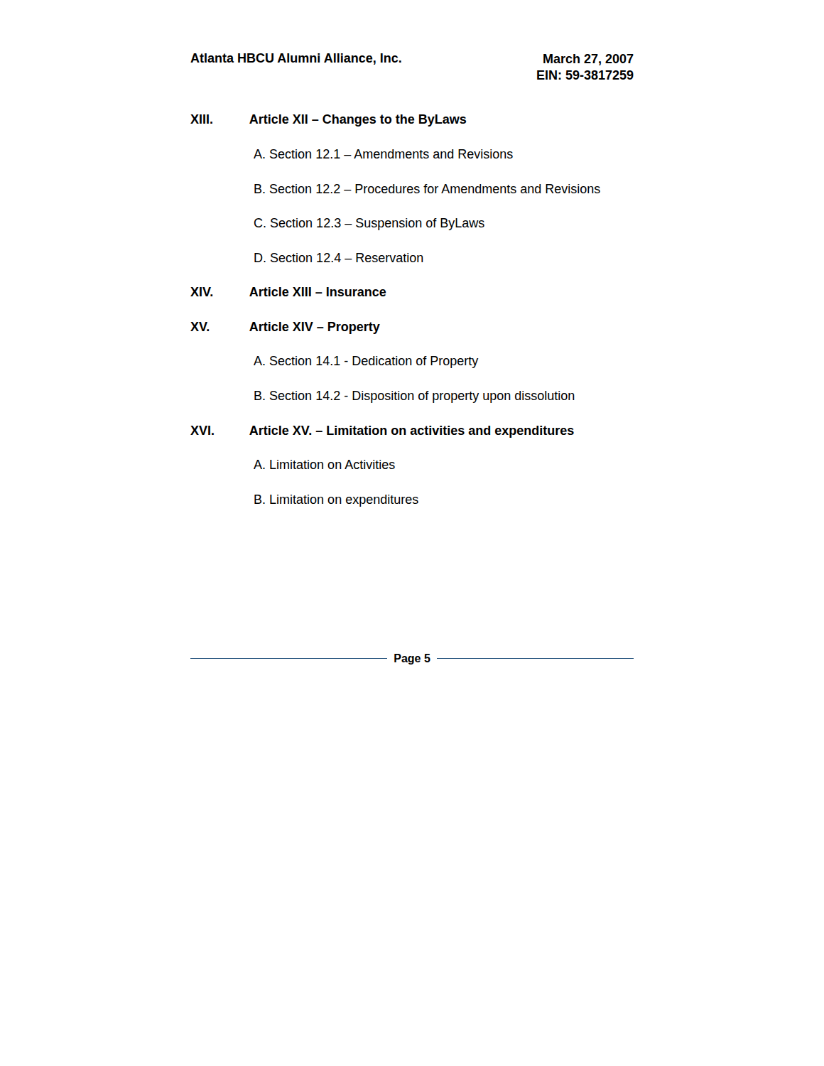Atlanta HBCU Alumni Alliance, Inc.
March 27, 2007
EIN: 59-3817259
XIII. Article XII – Changes to the ByLaws
A. Section 12.1 – Amendments and Revisions
B. Section 12.2 – Procedures for Amendments and Revisions
C. Section 12.3 – Suspension of ByLaws
D. Section 12.4 – Reservation
XIV. Article XIII – Insurance
XV. Article XIV – Property
A. Section 14.1 - Dedication of Property
B. Section 14.2 - Disposition of property upon dissolution
XVI. Article XV. – Limitation on activities and expenditures
A. Limitation on Activities
B. Limitation on expenditures
Page 5